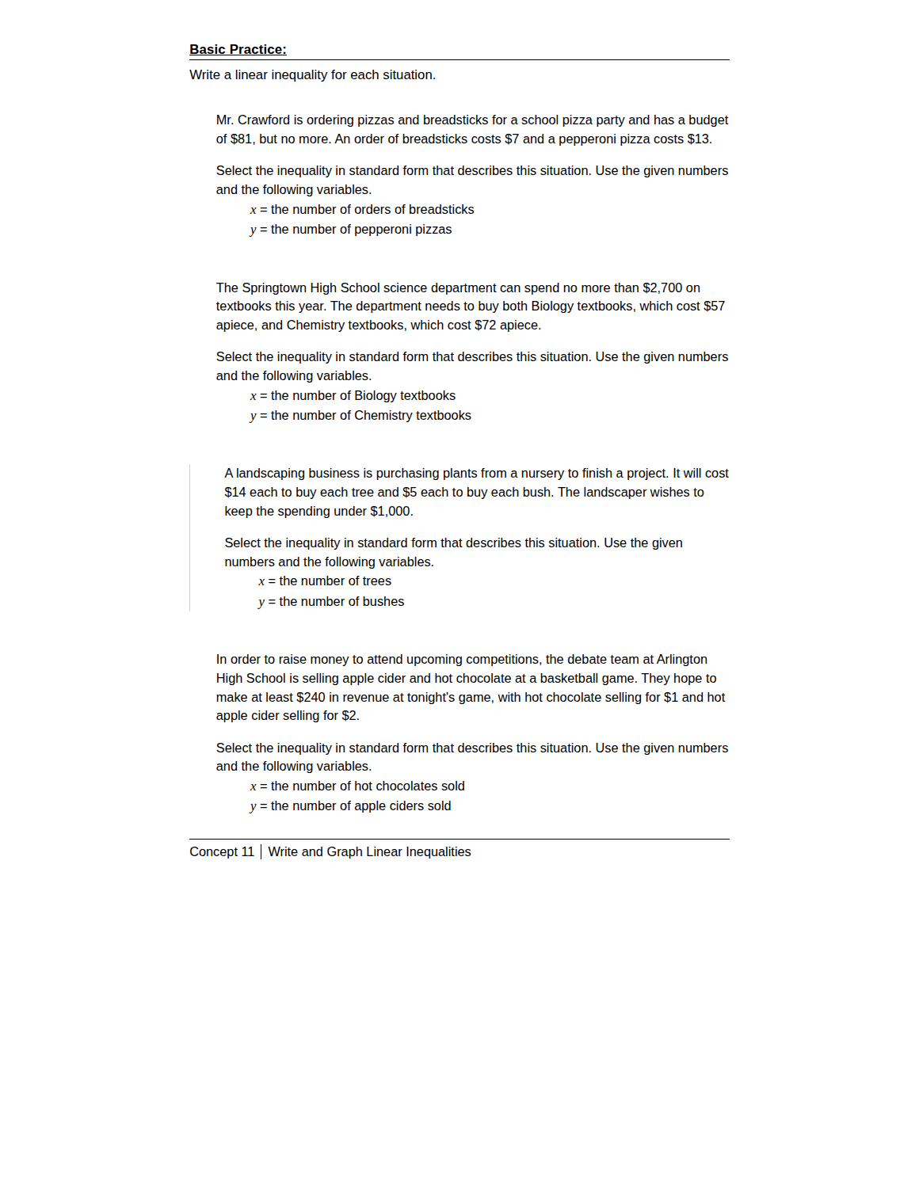Basic Practice:
Write a linear inequality for each situation.
Mr. Crawford is ordering pizzas and breadsticks for a school pizza party and has a budget of $81, but no more. An order of breadsticks costs $7 and a pepperoni pizza costs $13.
Select the inequality in standard form that describes this situation. Use the given numbers and the following variables.
x = the number of orders of breadsticks
y = the number of pepperoni pizzas
The Springtown High School science department can spend no more than $2,700 on textbooks this year. The department needs to buy both Biology textbooks, which cost $57 apiece, and Chemistry textbooks, which cost $72 apiece.
Select the inequality in standard form that describes this situation. Use the given numbers and the following variables.
x = the number of Biology textbooks
y = the number of Chemistry textbooks
A landscaping business is purchasing plants from a nursery to finish a project. It will cost $14 each to buy each tree and $5 each to buy each bush. The landscaper wishes to keep the spending under $1,000.
Select the inequality in standard form that describes this situation. Use the given numbers and the following variables.
x = the number of trees
y = the number of bushes
In order to raise money to attend upcoming competitions, the debate team at Arlington High School is selling apple cider and hot chocolate at a basketball game. They hope to make at least $240 in revenue at tonight's game, with hot chocolate selling for $1 and hot apple cider selling for $2.
Select the inequality in standard form that describes this situation. Use the given numbers and the following variables.
x = the number of hot chocolates sold
y = the number of apple ciders sold
Concept 11 Write and Graph Linear Inequalities